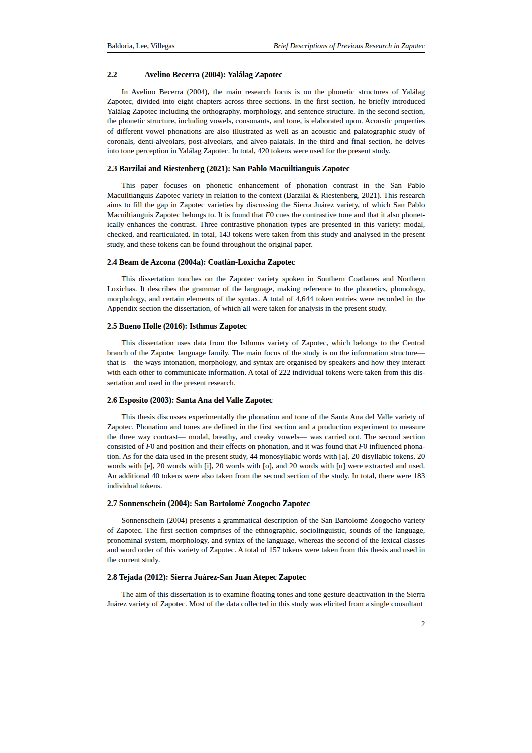Baldoria, Lee, Villegas Brief Descriptions of Previous Research in Zapotec
2.2 Avelino Becerra (2004): Yalálag Zapotec
In Avelino Becerra (2004), the main research focus is on the phonetic structures of Yalálag Zapotec, divided into eight chapters across three sections. In the first section, he briefly introduced Yalálag Zapotec including the orthography, morphology, and sentence structure. In the second section, the phonetic structure, including vowels, consonants, and tone, is elaborated upon. Acoustic properties of different vowel phonations are also illustrated as well as an acoustic and palatographic study of coronals, denti-alveolars, post-alveolars, and alveo-palatals. In the third and final section, he delves into tone perception in Yalálag Zapotec. In total, 420 tokens were used for the present study.
2.3 Barzilai and Riestenberg (2021): San Pablo Macuiltianguis Zapotec
This paper focuses on phonetic enhancement of phonation contrast in the San Pablo Macuiltianguis Zapotec variety in relation to the context (Barzilai & Riestenberg, 2021). This research aims to fill the gap in Zapotec varieties by discussing the Sierra Juárez variety, of which San Pablo Macuiltianguis Zapotec belongs to. It is found that F0 cues the contrastive tone and that it also phonetically enhances the contrast. Three contrastive phonation types are presented in this variety: modal, checked, and rearticulated. In total, 143 tokens were taken from this study and analysed in the present study, and these tokens can be found throughout the original paper.
2.4 Beam de Azcona (2004a): Coatlán-Loxicha Zapotec
This dissertation touches on the Zapotec variety spoken in Southern Coatlanes and Northern Loxichas. It describes the grammar of the language, making reference to the phonetics, phonology, morphology, and certain elements of the syntax. A total of 4,644 token entries were recorded in the Appendix section the dissertation, of which all were taken for analysis in the present study.
2.5 Bueno Holle (2016): Isthmus Zapotec
This dissertation uses data from the Isthmus variety of Zapotec, which belongs to the Central branch of the Zapotec language family. The main focus of the study is on the information structure—that is—the ways intonation, morphology, and syntax are organised by speakers and how they interact with each other to communicate information. A total of 222 individual tokens were taken from this dissertation and used in the present research.
2.6 Esposito (2003): Santa Ana del Valle Zapotec
This thesis discusses experimentally the phonation and tone of the Santa Ana del Valle variety of Zapotec. Phonation and tones are defined in the first section and a production experiment to measure the three way contrast— modal, breathy, and creaky vowels— was carried out. The second section consisted of F0 and position and their effects on phonation, and it was found that F0 influenced phonation. As for the data used in the present study, 44 monosyllabic words with [a], 20 disyllabic tokens, 20 words with [e], 20 words with [i], 20 words with [o], and 20 words with [u] were extracted and used. An additional 40 tokens were also taken from the second section of the study. In total, there were 183 individual tokens.
2.7 Sonnenschein (2004): San Bartolomé Zoogocho Zapotec
Sonnenschein (2004) presents a grammatical description of the San Bartolomé Zoogocho variety of Zapotec. The first section comprises of the ethnographic, sociolinguistic, sounds of the language, pronominal system, morphology, and syntax of the language, whereas the second of the lexical classes and word order of this variety of Zapotec. A total of 157 tokens were taken from this thesis and used in the current study.
2.8 Tejada (2012): Sierra Juárez-San Juan Atepec Zapotec
The aim of this dissertation is to examine floating tones and tone gesture deactivation in the Sierra Juárez variety of Zapotec. Most of the data collected in this study was elicited from a single consultant
2